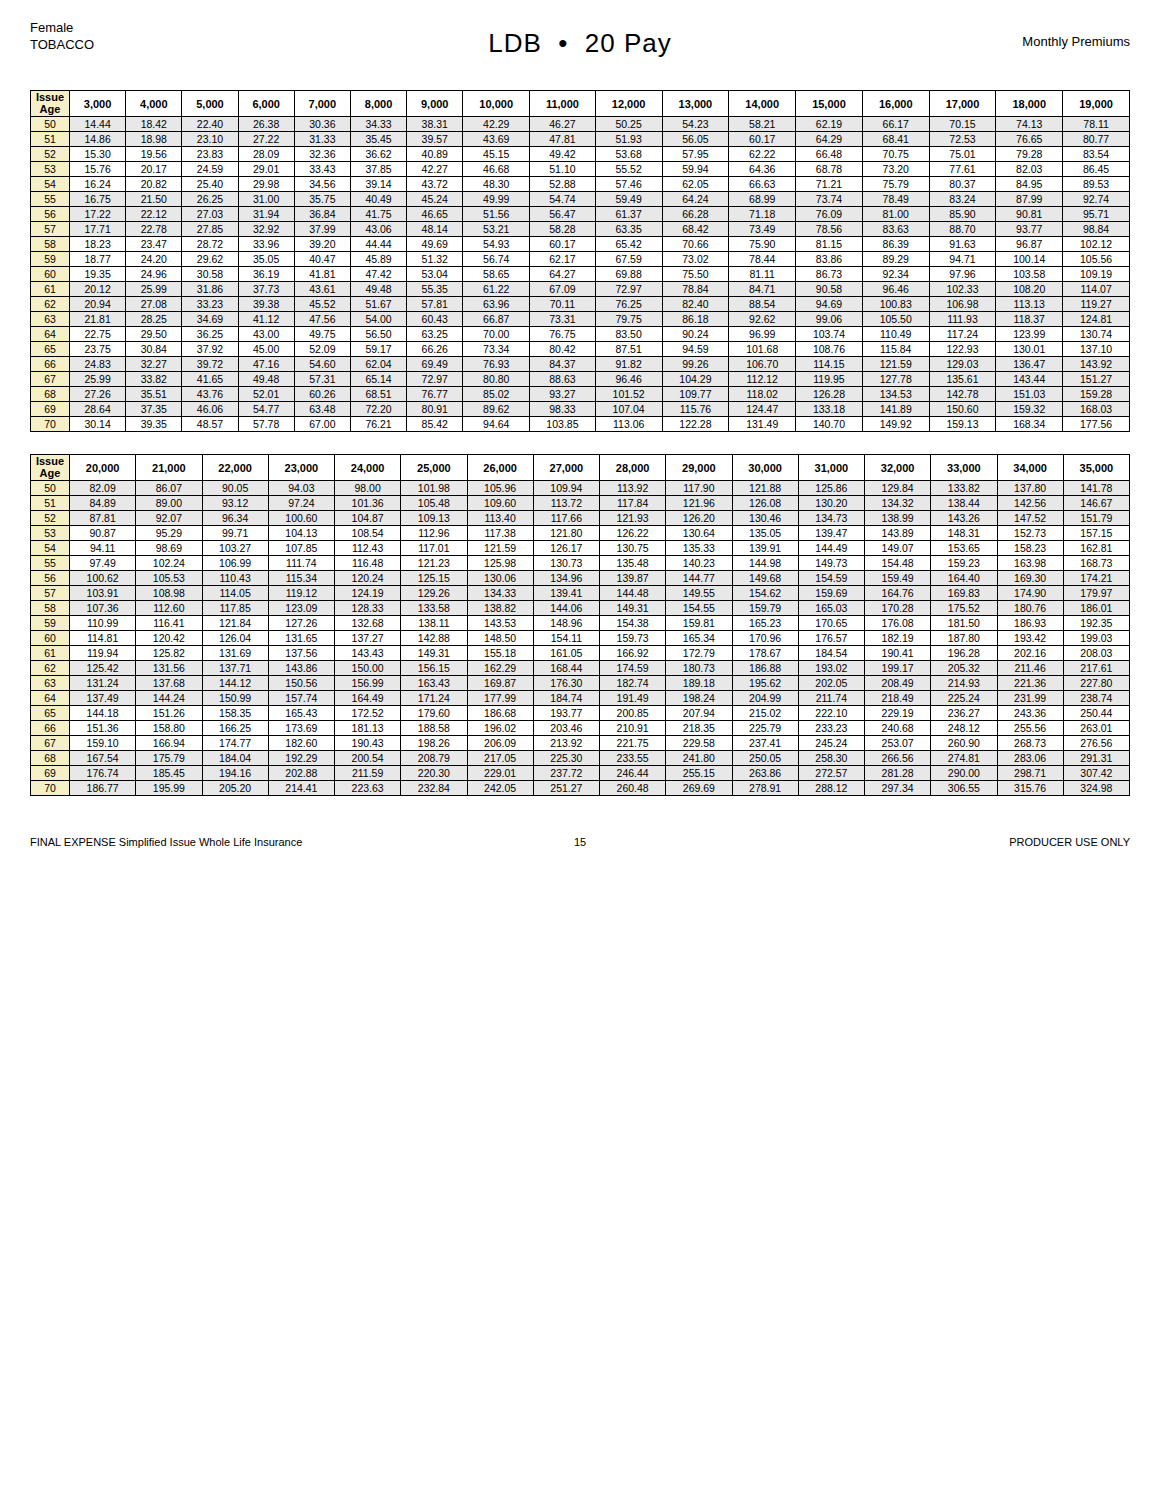Female
TOBACCO
LDB • 20 Pay
Monthly Premiums
| Issue Age | 3,000 | 4,000 | 5,000 | 6,000 | 7,000 | 8,000 | 9,000 | 10,000 | 11,000 | 12,000 | 13,000 | 14,000 | 15,000 | 16,000 | 17,000 | 18,000 | 19,000 |
| --- | --- | --- | --- | --- | --- | --- | --- | --- | --- | --- | --- | --- | --- | --- | --- | --- | --- |
| 50 | 14.44 | 18.42 | 22.40 | 26.38 | 30.36 | 34.33 | 38.31 | 42.29 | 46.27 | 50.25 | 54.23 | 58.21 | 62.19 | 66.17 | 70.15 | 74.13 | 78.11 |
| 51 | 14.86 | 18.98 | 23.10 | 27.22 | 31.33 | 35.45 | 39.57 | 43.69 | 47.81 | 51.93 | 56.05 | 60.17 | 64.29 | 68.41 | 72.53 | 76.65 | 80.77 |
| 52 | 15.30 | 19.56 | 23.83 | 28.09 | 32.36 | 36.62 | 40.89 | 45.15 | 49.42 | 53.68 | 57.95 | 62.22 | 66.48 | 70.75 | 75.01 | 79.28 | 83.54 |
| 53 | 15.76 | 20.17 | 24.59 | 29.01 | 33.43 | 37.85 | 42.27 | 46.68 | 51.10 | 55.52 | 59.94 | 64.36 | 68.78 | 73.20 | 77.61 | 82.03 | 86.45 |
| 54 | 16.24 | 20.82 | 25.40 | 29.98 | 34.56 | 39.14 | 43.72 | 48.30 | 52.88 | 57.46 | 62.05 | 66.63 | 71.21 | 75.79 | 80.37 | 84.95 | 89.53 |
| 55 | 16.75 | 21.50 | 26.25 | 31.00 | 35.75 | 40.49 | 45.24 | 49.99 | 54.74 | 59.49 | 64.24 | 68.99 | 73.74 | 78.49 | 83.24 | 87.99 | 92.74 |
| 56 | 17.22 | 22.12 | 27.03 | 31.94 | 36.84 | 41.75 | 46.65 | 51.56 | 56.47 | 61.37 | 66.28 | 71.18 | 76.09 | 81.00 | 85.90 | 90.81 | 95.71 |
| 57 | 17.71 | 22.78 | 27.85 | 32.92 | 37.99 | 43.06 | 48.14 | 53.21 | 58.28 | 63.35 | 68.42 | 73.49 | 78.56 | 83.63 | 88.70 | 93.77 | 98.84 |
| 58 | 18.23 | 23.47 | 28.72 | 33.96 | 39.20 | 44.44 | 49.69 | 54.93 | 60.17 | 65.42 | 70.66 | 75.90 | 81.15 | 86.39 | 91.63 | 96.87 | 102.12 |
| 59 | 18.77 | 24.20 | 29.62 | 35.05 | 40.47 | 45.89 | 51.32 | 56.74 | 62.17 | 67.59 | 73.02 | 78.44 | 83.86 | 89.29 | 94.71 | 100.14 | 105.56 |
| 60 | 19.35 | 24.96 | 30.58 | 36.19 | 41.81 | 47.42 | 53.04 | 58.65 | 64.27 | 69.88 | 75.50 | 81.11 | 86.73 | 92.34 | 97.96 | 103.58 | 109.19 |
| 61 | 20.12 | 25.99 | 31.86 | 37.73 | 43.61 | 49.48 | 55.35 | 61.22 | 67.09 | 72.97 | 78.84 | 84.71 | 90.58 | 96.46 | 102.33 | 108.20 | 114.07 |
| 62 | 20.94 | 27.08 | 33.23 | 39.38 | 45.52 | 51.67 | 57.81 | 63.96 | 70.11 | 76.25 | 82.40 | 88.54 | 94.69 | 100.83 | 106.98 | 113.13 | 119.27 |
| 63 | 21.81 | 28.25 | 34.69 | 41.12 | 47.56 | 54.00 | 60.43 | 66.87 | 73.31 | 79.75 | 86.18 | 92.62 | 99.06 | 105.50 | 111.93 | 118.37 | 124.81 |
| 64 | 22.75 | 29.50 | 36.25 | 43.00 | 49.75 | 56.50 | 63.25 | 70.00 | 76.75 | 83.50 | 90.24 | 96.99 | 103.74 | 110.49 | 117.24 | 123.99 | 130.74 |
| 65 | 23.75 | 30.84 | 37.92 | 45.00 | 52.09 | 59.17 | 66.26 | 73.34 | 80.42 | 87.51 | 94.59 | 101.68 | 108.76 | 115.84 | 122.93 | 130.01 | 137.10 |
| 66 | 24.83 | 32.27 | 39.72 | 47.16 | 54.60 | 62.04 | 69.49 | 76.93 | 84.37 | 91.82 | 99.26 | 106.70 | 114.15 | 121.59 | 129.03 | 136.47 | 143.92 |
| 67 | 25.99 | 33.82 | 41.65 | 49.48 | 57.31 | 65.14 | 72.97 | 80.80 | 88.63 | 96.46 | 104.29 | 112.12 | 119.95 | 127.78 | 135.61 | 143.44 | 151.27 |
| 68 | 27.26 | 35.51 | 43.76 | 52.01 | 60.26 | 68.51 | 76.77 | 85.02 | 93.27 | 101.52 | 109.77 | 118.02 | 126.28 | 134.53 | 142.78 | 151.03 | 159.28 |
| 69 | 28.64 | 37.35 | 46.06 | 54.77 | 63.48 | 72.20 | 80.91 | 89.62 | 98.33 | 107.04 | 115.76 | 124.47 | 133.18 | 141.89 | 150.60 | 159.32 | 168.03 |
| 70 | 30.14 | 39.35 | 48.57 | 57.78 | 67.00 | 76.21 | 85.42 | 94.64 | 103.85 | 113.06 | 122.28 | 131.49 | 140.70 | 149.92 | 159.13 | 168.34 | 177.56 |
| Issue Age | 20,000 | 21,000 | 22,000 | 23,000 | 24,000 | 25,000 | 26,000 | 27,000 | 28,000 | 29,000 | 30,000 | 31,000 | 32,000 | 33,000 | 34,000 | 35,000 |
| --- | --- | --- | --- | --- | --- | --- | --- | --- | --- | --- | --- | --- | --- | --- | --- | --- |
| 50 | 82.09 | 86.07 | 90.05 | 94.03 | 98.00 | 101.98 | 105.96 | 109.94 | 113.92 | 117.90 | 121.88 | 125.86 | 129.84 | 133.82 | 137.80 | 141.78 |
| 51 | 84.89 | 89.00 | 93.12 | 97.24 | 101.36 | 105.48 | 109.60 | 113.72 | 117.84 | 121.96 | 126.08 | 130.20 | 134.32 | 138.44 | 142.56 | 146.67 |
| 52 | 87.81 | 92.07 | 96.34 | 100.60 | 104.87 | 109.13 | 113.40 | 117.66 | 121.93 | 126.20 | 130.46 | 134.73 | 138.99 | 143.26 | 147.52 | 151.79 |
| 53 | 90.87 | 95.29 | 99.71 | 104.13 | 108.54 | 112.96 | 117.38 | 121.80 | 126.22 | 130.64 | 135.05 | 139.47 | 143.89 | 148.31 | 152.73 | 157.15 |
| 54 | 94.11 | 98.69 | 103.27 | 107.85 | 112.43 | 117.01 | 121.59 | 126.17 | 130.75 | 135.33 | 139.91 | 144.49 | 149.07 | 153.65 | 158.23 | 162.81 |
| 55 | 97.49 | 102.24 | 106.99 | 111.74 | 116.48 | 121.23 | 125.98 | 130.73 | 135.48 | 140.23 | 144.98 | 149.73 | 154.48 | 159.23 | 163.98 | 168.73 |
| 56 | 100.62 | 105.53 | 110.43 | 115.34 | 120.24 | 125.15 | 130.06 | 134.96 | 139.87 | 144.77 | 149.68 | 154.59 | 159.49 | 164.40 | 169.30 | 174.21 |
| 57 | 103.91 | 108.98 | 114.05 | 119.12 | 124.19 | 129.26 | 134.33 | 139.41 | 144.48 | 149.55 | 154.62 | 159.69 | 164.76 | 169.83 | 174.90 | 179.97 |
| 58 | 107.36 | 112.60 | 117.85 | 123.09 | 128.33 | 133.58 | 138.82 | 144.06 | 149.31 | 154.55 | 159.79 | 165.03 | 170.28 | 175.52 | 180.76 | 186.01 |
| 59 | 110.99 | 116.41 | 121.84 | 127.26 | 132.68 | 138.11 | 143.53 | 148.96 | 154.38 | 159.81 | 165.23 | 170.65 | 176.08 | 181.50 | 186.93 | 192.35 |
| 60 | 114.81 | 120.42 | 126.04 | 131.65 | 137.27 | 142.88 | 148.50 | 154.11 | 159.73 | 165.34 | 170.96 | 176.57 | 182.19 | 187.80 | 193.42 | 199.03 |
| 61 | 119.94 | 125.82 | 131.69 | 137.56 | 143.43 | 149.31 | 155.18 | 161.05 | 166.92 | 172.79 | 178.67 | 184.54 | 190.41 | 196.28 | 202.16 | 208.03 |
| 62 | 125.42 | 131.56 | 137.71 | 143.86 | 150.00 | 156.15 | 162.29 | 168.44 | 174.59 | 180.73 | 186.88 | 193.02 | 199.17 | 205.32 | 211.46 | 217.61 |
| 63 | 131.24 | 137.68 | 144.12 | 150.56 | 156.99 | 163.43 | 169.87 | 176.30 | 182.74 | 189.18 | 195.62 | 202.05 | 208.49 | 214.93 | 221.36 | 227.80 |
| 64 | 137.49 | 144.24 | 150.99 | 157.74 | 164.49 | 171.24 | 177.99 | 184.74 | 191.49 | 198.24 | 204.99 | 211.74 | 218.49 | 225.24 | 231.99 | 238.74 |
| 65 | 144.18 | 151.26 | 158.35 | 165.43 | 172.52 | 179.60 | 186.68 | 193.77 | 200.85 | 207.94 | 215.02 | 222.10 | 229.19 | 236.27 | 243.36 | 250.44 |
| 66 | 151.36 | 158.80 | 166.25 | 173.69 | 181.13 | 188.58 | 196.02 | 203.46 | 210.91 | 218.35 | 225.79 | 233.23 | 240.68 | 248.12 | 255.56 | 263.01 |
| 67 | 159.10 | 166.94 | 174.77 | 182.60 | 190.43 | 198.26 | 206.09 | 213.92 | 221.75 | 229.58 | 237.41 | 245.24 | 253.07 | 260.90 | 268.73 | 276.56 |
| 68 | 167.54 | 175.79 | 184.04 | 192.29 | 200.54 | 208.79 | 217.05 | 225.30 | 233.55 | 241.80 | 250.05 | 258.30 | 266.56 | 274.81 | 283.06 | 291.31 |
| 69 | 176.74 | 185.45 | 194.16 | 202.88 | 211.59 | 220.30 | 229.01 | 237.72 | 246.44 | 255.15 | 263.86 | 272.57 | 281.28 | 290.00 | 298.71 | 307.42 |
| 70 | 186.77 | 195.99 | 205.20 | 214.41 | 223.63 | 232.84 | 242.05 | 251.27 | 260.48 | 269.69 | 278.91 | 288.12 | 297.34 | 306.55 | 315.76 | 324.98 |
FINAL EXPENSE Simplified Issue Whole Life Insurance
15
PRODUCER USE ONLY